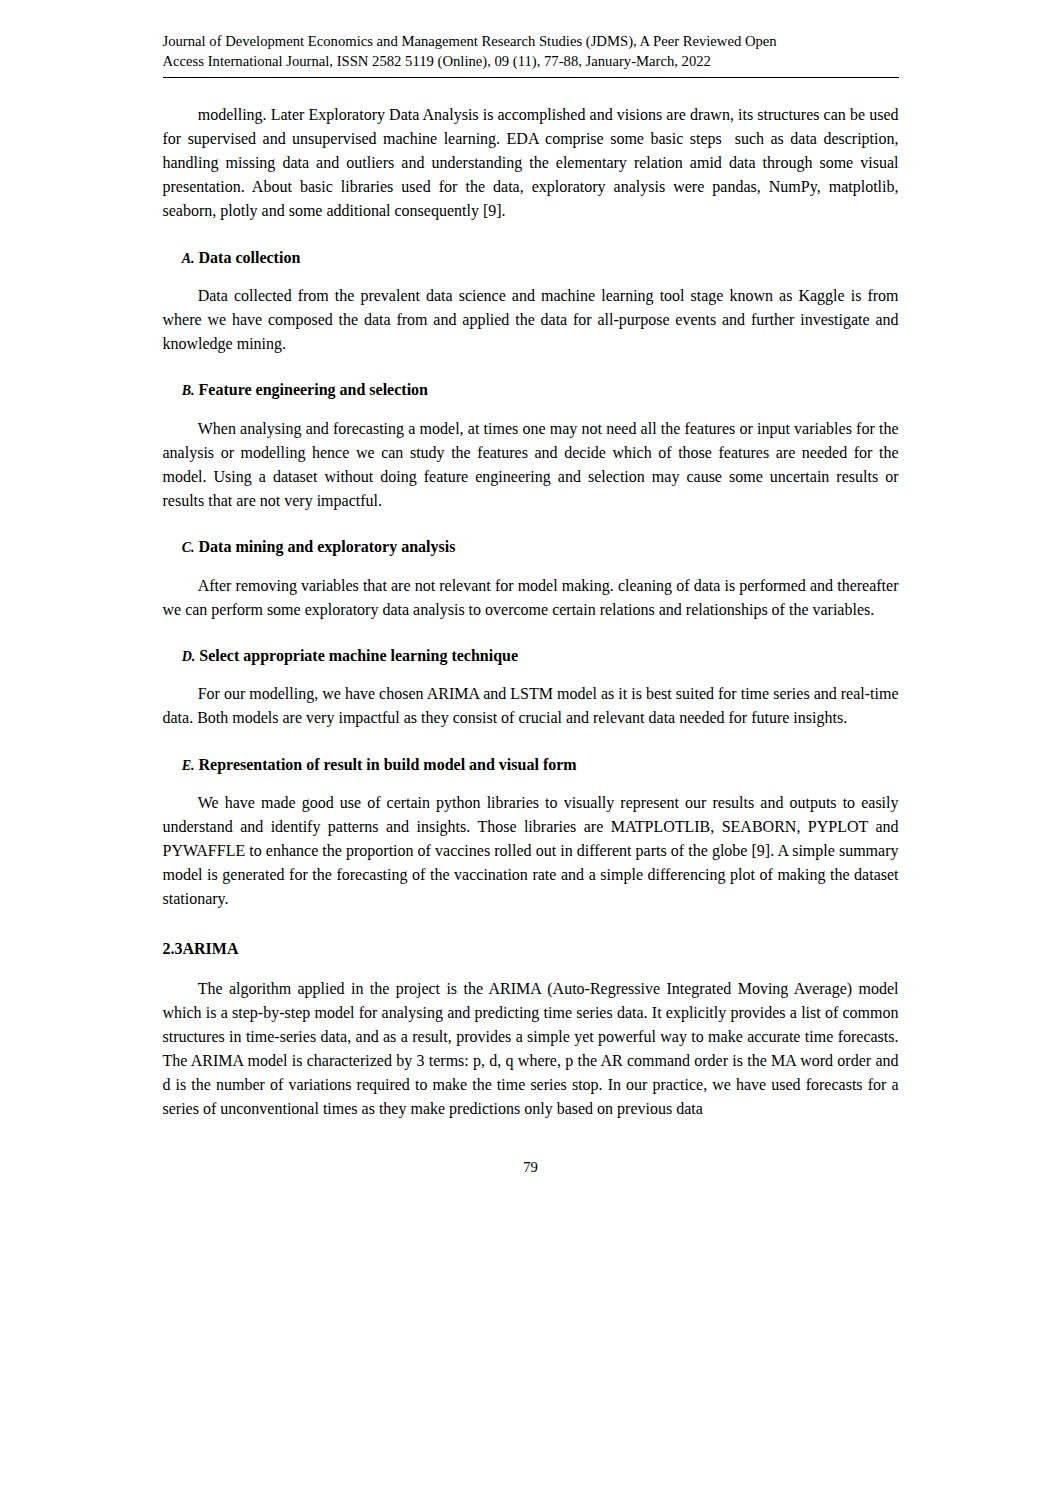Journal of Development Economics and Management Research Studies (JDMS), A Peer Reviewed Open Access International Journal, ISSN 2582 5119 (Online), 09 (11), 77-88, January-March, 2022
modelling. Later Exploratory Data Analysis is accomplished and visions are drawn, its structures can be used for supervised and unsupervised machine learning. EDA comprise some basic steps such as data description, handling missing data and outliers and understanding the elementary relation amid data through some visual presentation. About basic libraries used for the data, exploratory analysis were pandas, NumPy, matplotlib, seaborn, plotly and some additional consequently [9].
A. Data collection
Data collected from the prevalent data science and machine learning tool stage known as Kaggle is from where we have composed the data from and applied the data for all-purpose events and further investigate and knowledge mining.
B. Feature engineering and selection
When analysing and forecasting a model, at times one may not need all the features or input variables for the analysis or modelling hence we can study the features and decide which of those features are needed for the model. Using a dataset without doing feature engineering and selection may cause some uncertain results or results that are not very impactful.
C. Data mining and exploratory analysis
After removing variables that are not relevant for model making. cleaning of data is performed and thereafter we can perform some exploratory data analysis to overcome certain relations and relationships of the variables.
D. Select appropriate machine learning technique
For our modelling, we have chosen ARIMA and LSTM model as it is best suited for time series and real-time data. Both models are very impactful as they consist of crucial and relevant data needed for future insights.
E. Representation of result in build model and visual form
We have made good use of certain python libraries to visually represent our results and outputs to easily understand and identify patterns and insights. Those libraries are MATPLOTLIB, SEABORN, PYPLOT and PYWAFFLE to enhance the proportion of vaccines rolled out in different parts of the globe [9]. A simple summary model is generated for the forecasting of the vaccination rate and a simple differencing plot of making the dataset stationary.
2.3ARIMA
The algorithm applied in the project is the ARIMA (Auto-Regressive Integrated Moving Average) model which is a step-by-step model for analysing and predicting time series data. It explicitly provides a list of common structures in time-series data, and as a result, provides a simple yet powerful way to make accurate time forecasts. The ARIMA model is characterized by 3 terms: p, d, q where, p the AR command order is the MA word order and d is the number of variations required to make the time series stop. In our practice, we have used forecasts for a series of unconventional times as they make predictions only based on previous data
79